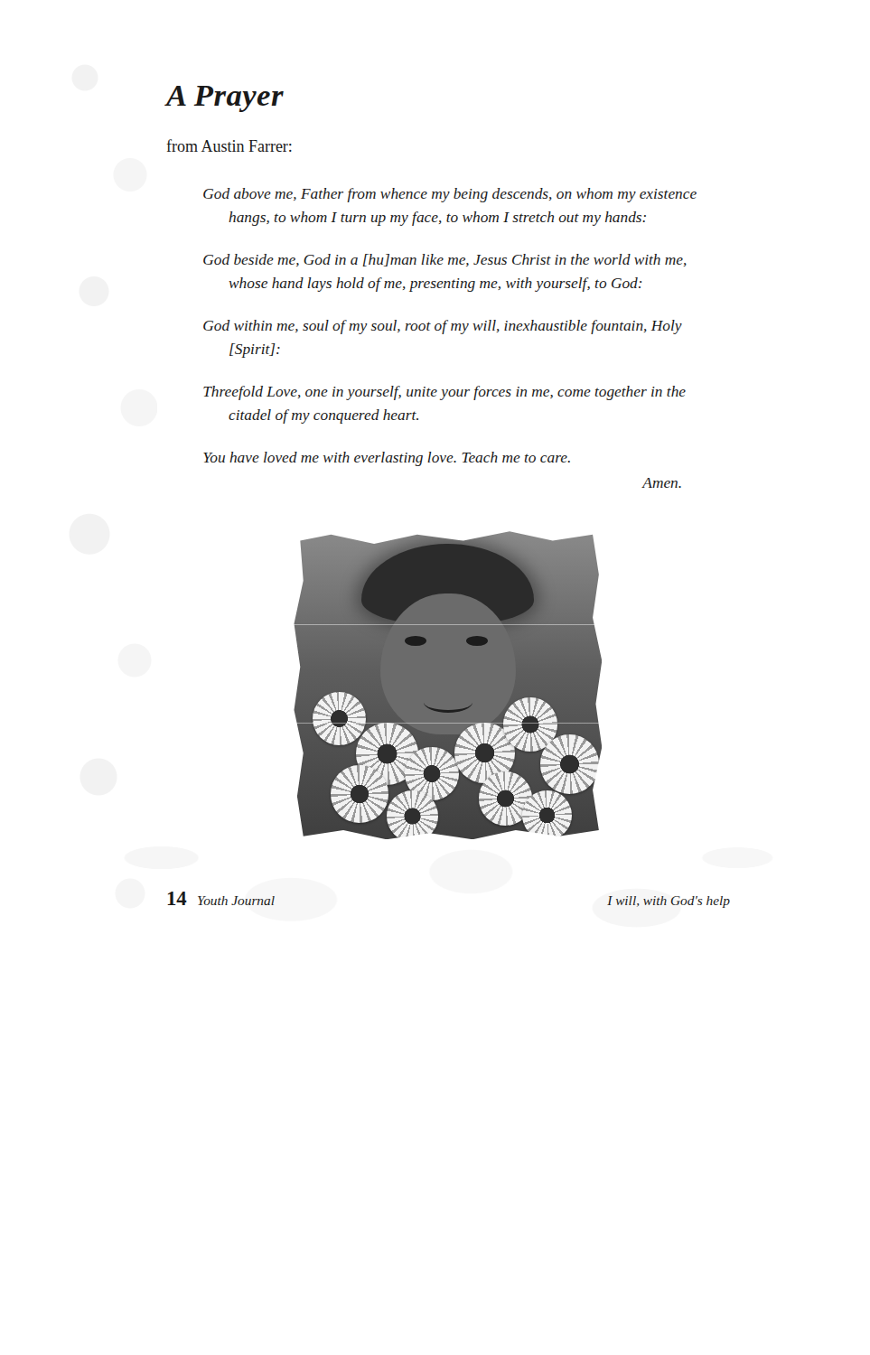A Prayer
from Austin Farrer:
God above me, Father from whence my being descends, on whom my existence hangs, to whom I turn up my face, to whom I stretch out my hands:
God beside me, God in a [hu]man like me, Jesus Christ in the world with me, whose hand lays hold of me, presenting me, with yourself, to God:
God within me, soul of my soul, root of my will, inexhaustible fountain, Holy [Spirit]:
Threefold Love, one in yourself, unite your forces in me, come together in the citadel of my conquered heart.
You have loved me with everlasting love. Teach me to care.
Amen.
14 Youth Journal
I will, with God's help